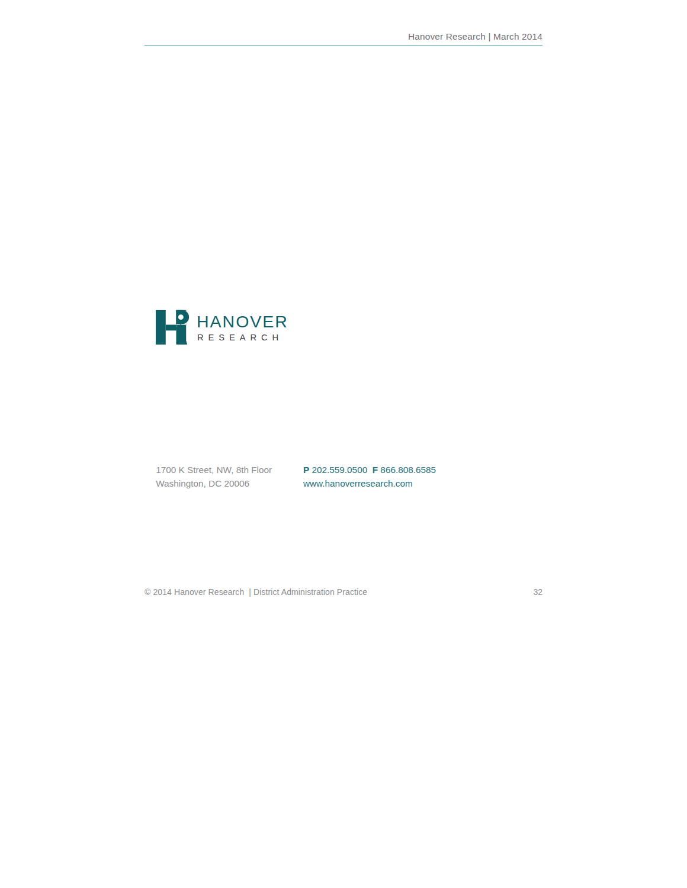Hanover Research | March 2014
HANOVER RESEARCH
1700 K Street, NW, 8th Floor
Washington, DC 20006
P 202.559.0500 F 866.808.6585
www.hanoverresearch.com
© 2014 Hanover Research | District Administration Practice
32